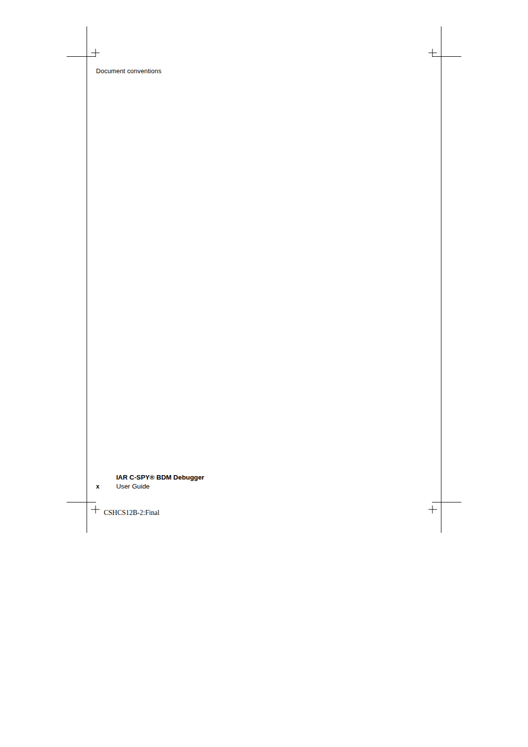Document conventions
x
IAR C-SPY® BDM Debugger
User Guide
CSHCS12B-2:Final